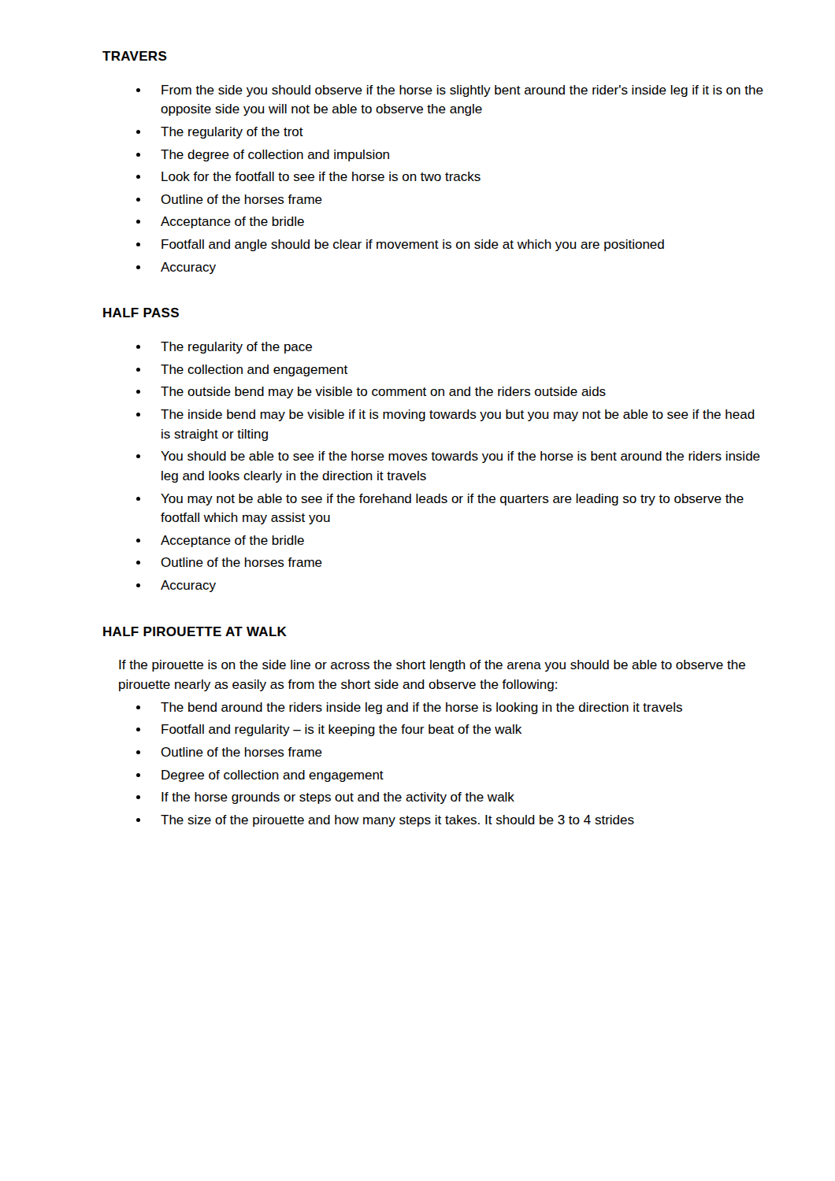TRAVERS
From the side you should observe if the horse is slightly bent around the rider's inside leg if it is on the opposite side you will not be able to observe the angle
The regularity of the trot
The degree of collection and impulsion
Look for the footfall to see if the horse is on two tracks
Outline of the horses frame
Acceptance of the bridle
Footfall and angle should be clear if movement is on side at which you are positioned
Accuracy
HALF PASS
The regularity of the pace
The collection and engagement
The outside bend may be visible to comment on and the riders outside aids
The inside bend may be visible if it is moving towards you but you may not be able to see if the head is straight or tilting
You should be able to see if the horse moves towards you if the horse is bent around the riders inside leg and looks clearly in the direction it travels
You may not be able to see if the forehand leads or if the quarters are leading so try to observe the footfall which may assist you
Acceptance of the bridle
Outline of the horses frame
Accuracy
HALF PIROUETTE AT WALK
If the pirouette is on the side line or across the short length of the arena you should be able to observe the pirouette nearly as easily as from the short side and observe the following:
The bend around the riders inside leg and if the horse is looking in the direction it travels
Footfall and regularity – is it keeping the four beat of the walk
Outline of the horses frame
Degree of collection and engagement
If the horse grounds or steps out and the activity of the walk
The size of the pirouette and how many steps it takes. It should be 3 to 4 strides